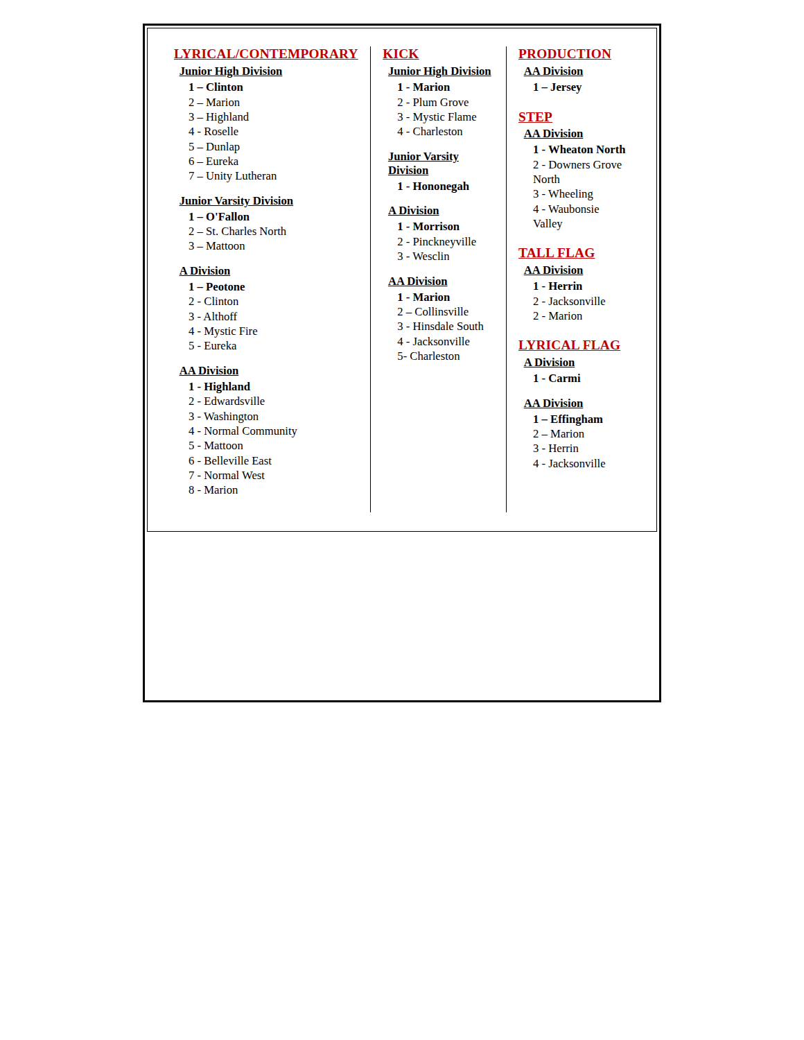LYRICAL/CONTEMPORARY
Junior High Division
1 – Clinton
2 – Marion
3 – Highland
4 - Roselle
5 – Dunlap
6 – Eureka
7 – Unity Lutheran
Junior Varsity Division
1 – O'Fallon
2 – St. Charles North
3 – Mattoon
A Division
1 – Peotone
2 - Clinton
3 - Althoff
4 - Mystic Fire
5 - Eureka
AA Division
1 - Highland
2 - Edwardsville
3 - Washington
4 - Normal Community
5 - Mattoon
6 - Belleville East
7 - Normal West
8 - Marion
KICK
Junior High Division
1 - Marion
2 - Plum Grove
3 - Mystic Flame
4 - Charleston
Junior Varsity Division
1 - Hononegah
A Division
1 - Morrison
2 - Pinckneyville
3 - Wesclin
AA Division
1 - Marion
2 – Collinsville
3 - Hinsdale South
4 - Jacksonville
5- Charleston
PRODUCTION
AA Division
1 – Jersey
STEP
AA Division
1 - Wheaton North
2 - Downers Grove North
3 - Wheeling
4 - Waubonsie Valley
TALL FLAG
AA Division
1 - Herrin
2 - Jacksonville
2 - Marion
LYRICAL FLAG
A Division
1 - Carmi
AA Division
1 – Effingham
2 – Marion
3 - Herrin
4 - Jacksonville